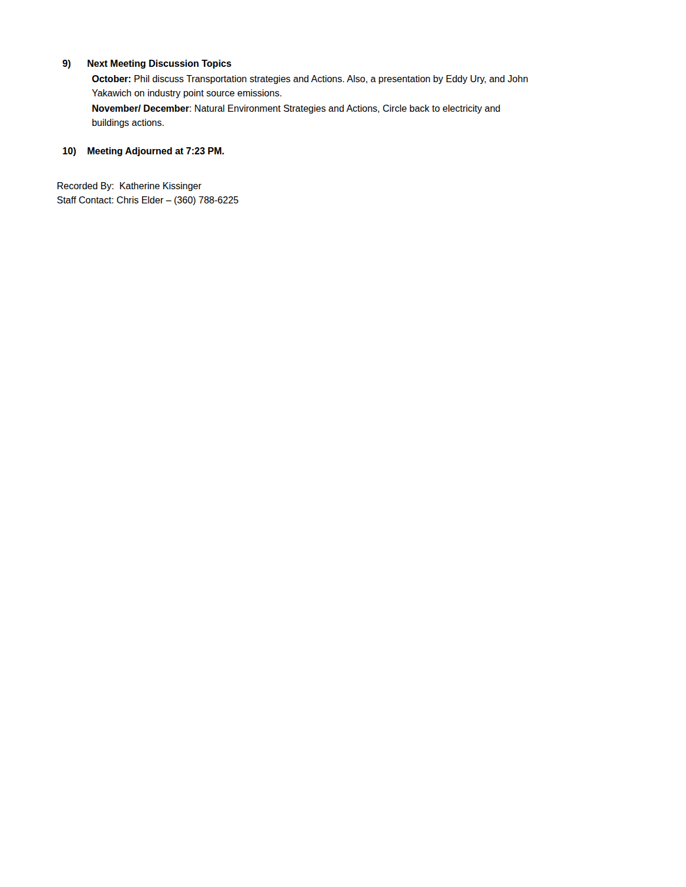9) Next Meeting Discussion Topics
October: Phil discuss Transportation strategies and Actions. Also, a presentation by Eddy Ury, and John Yakawich on industry point source emissions.
November/ December: Natural Environment Strategies and Actions, Circle back to electricity and buildings actions.
10) Meeting Adjourned at 7:23 PM.
Recorded By: Katherine Kissinger
Staff Contact: Chris Elder – (360) 788-6225